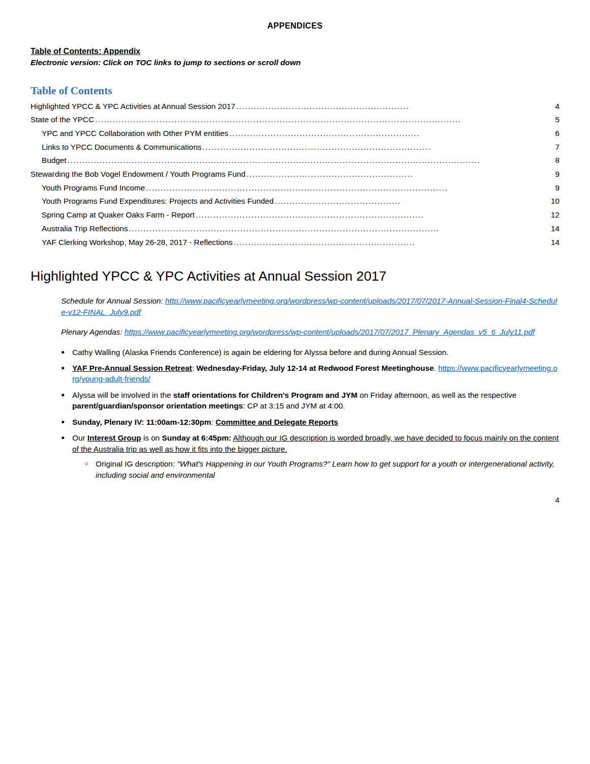APPENDICES
Table of Contents: Appendix
Electronic version: Click on TOC links to jump to sections or scroll down
Table of Contents
Highlighted YPCC & YPC Activities at Annual Session 2017........................................................... 4
State of the YPCC............................................................................................................................. 5
YPC and YPCC Collaboration with Other PYM entities................................................................. 6
Links to YPCC Documents & Communications.............................................................................. 7
Budget............................................................................................................................................. 8
Stewarding the Bob Vogel Endowment / Youth Programs Fund......................................................... 9
Youth Programs Fund Income....................................................................................................... 9
Youth Programs Fund Expenditures: Projects and Activities Funded........................................... 10
Spring Camp at Quaker Oaks Farm - Report.............................................................................. 12
Australia Trip Reflections.......................................................................................................... 14
YAF Clerking Workshop, May 26-28, 2017 - Reflections.............................................................. 14
Highlighted YPCC & YPC Activities at Annual Session 2017
Schedule for Annual Session: http://www.pacificyearlymeeting.org/wordpress/wp-content/uploads/2017/07/2017-Annual-Session-Final4-Schedule-v12-FINAL_July9.pdf
Plenary Agendas: https://www.pacificyearlymeeting.org/wordpress/wp-content/uploads/2017/07/2017_Plenary_Agendas_v5_6_July11.pdf
Cathy Walling (Alaska Friends Conference) is again be eldering for Alyssa before and during Annual Session.
YAF Pre-Annual Session Retreat: Wednesday-Friday, July 12-14 at Redwood Forest Meetinghouse. https://www.pacificyearlymeeting.org/young-adult-friends/
Alyssa will be involved in the staff orientations for Children's Program and JYM on Friday afternoon, as well as the respective parent/guardian/sponsor orientation meetings: CP at 3:15 and JYM at 4:00.
Sunday, Plenary IV: 11:00am-12:30pm: Committee and Delegate Reports
Our Interest Group is on Sunday at 6:45pm: Although our IG description is worded broadly, we have decided to focus mainly on the content of the Australia trip as well as how it fits into the bigger picture.
Original IG description: "What's Happening in our Youth Programs?" Learn how to get support for a youth or intergenerational activity, including social and environmental
4